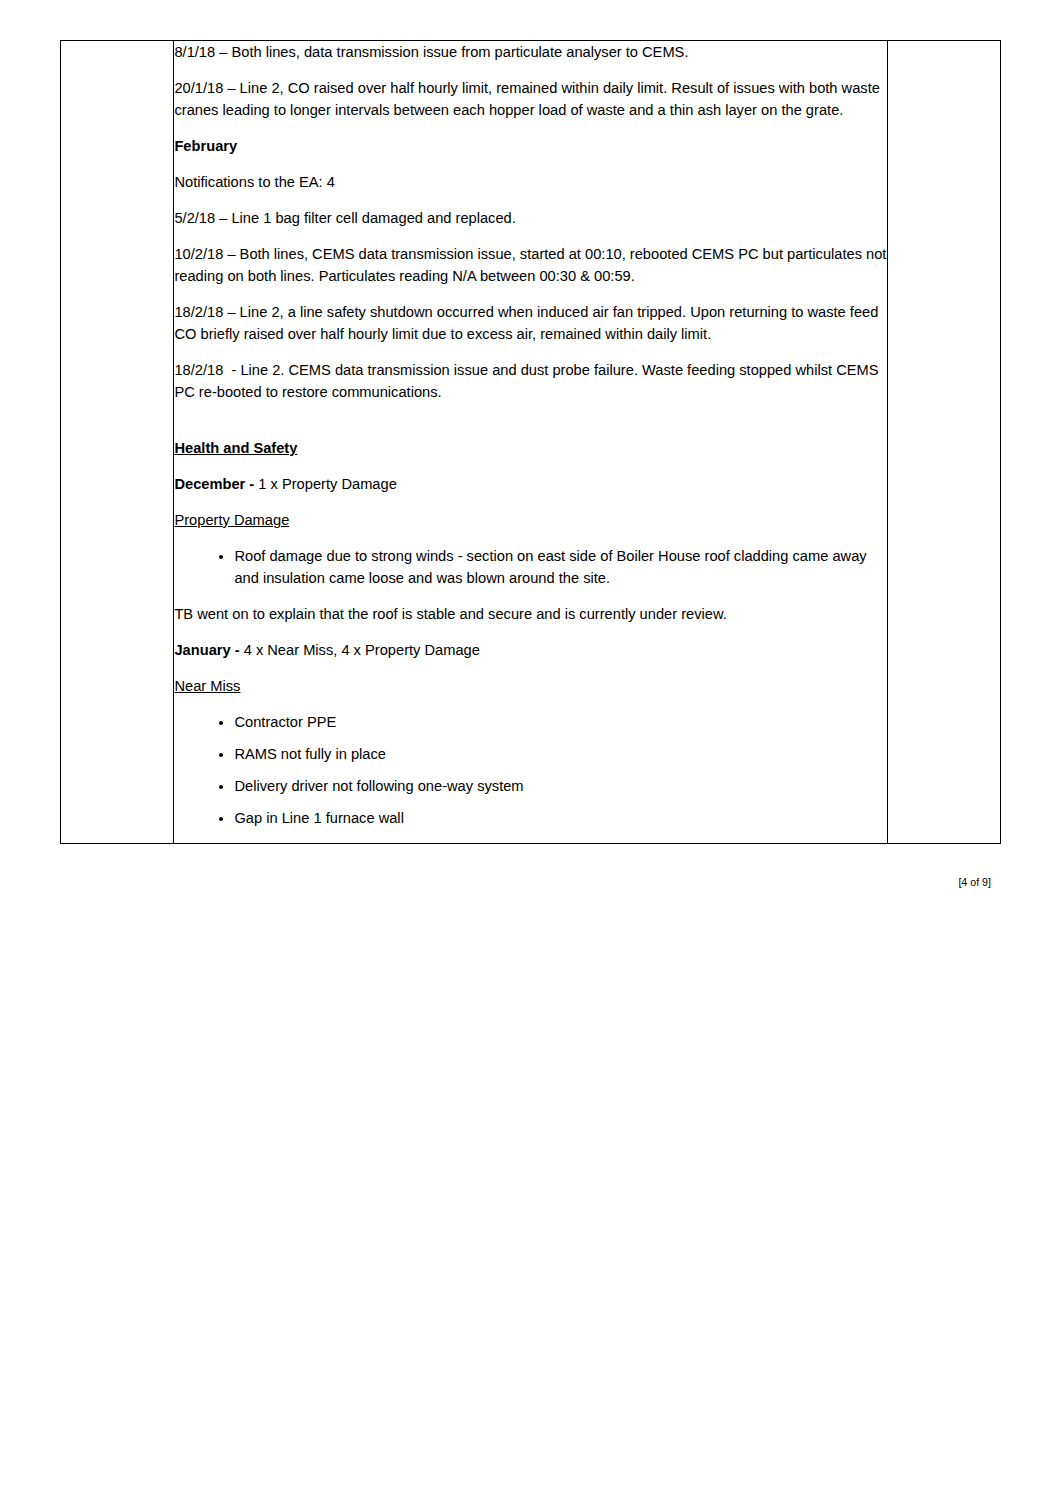| | 8/1/18 – Both lines, data transmission issue from particulate analyser to CEMS. 20/1/18 – Line 2, CO raised over half hourly limit, remained within daily limit. Result of issues with both waste cranes leading to longer intervals between each hopper load of waste and a thin ash layer on the grate. February Notifications to the EA: 4 5/2/18 – Line 1 bag filter cell damaged and replaced. 10/2/18 – Both lines, CEMS data transmission issue, started at 00:10, rebooted CEMS PC but particulates not reading on both lines. Particulates reading N/A between 00:30 & 00:59. 18/2/18 – Line 2, a line safety shutdown occurred when induced air fan tripped. Upon returning to waste feed CO briefly raised over half hourly limit due to excess air, remained within daily limit. 18/2/18 - Line 2. CEMS data transmission issue and dust probe failure. Waste feeding stopped whilst CEMS PC re-booted to restore communications. Health and Safety December - 1 x Property Damage Property Damage Roof damage due to strong winds - section on east side of Boiler House roof cladding came away and insulation came loose and was blown around the site. TB went on to explain that the roof is stable and secure and is currently under review. January - 4 x Near Miss, 4 x Property Damage Near Miss Contractor PPE RAMS not fully in place Delivery driver not following one-way system Gap in Line 1 furnace wall | |
[4 of 9]